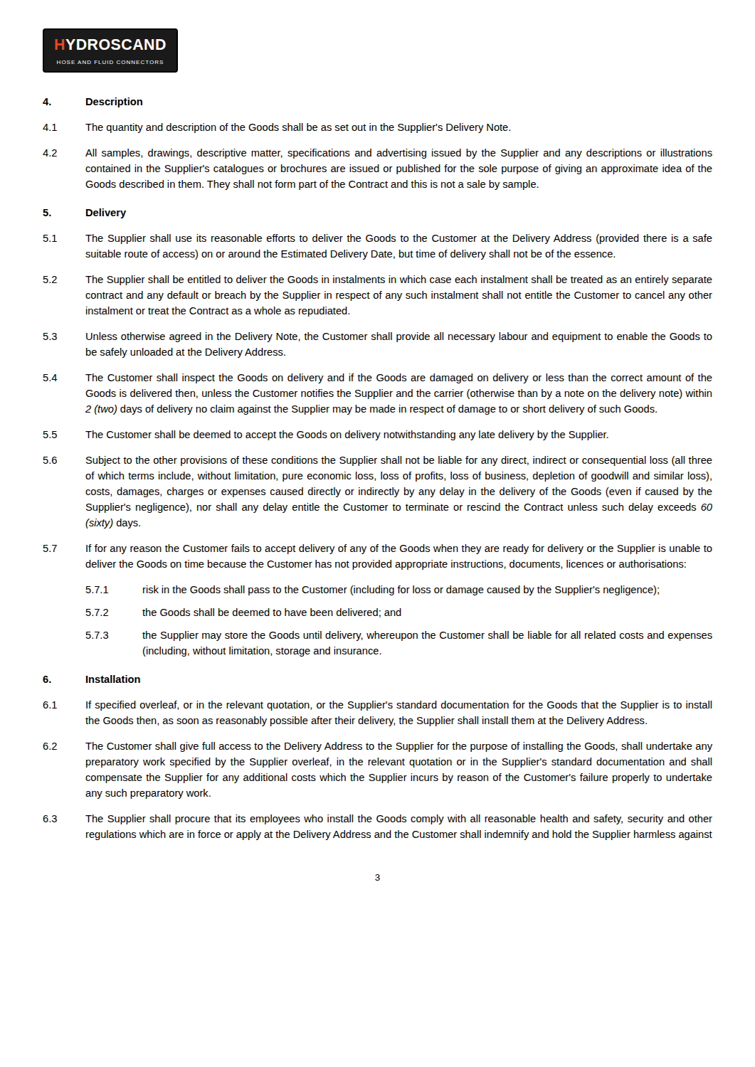HYDROSCAND
HOSE AND FLUID CONNECTORS
4.
Description
4.1
The quantity and description of the Goods shall be as set out in the Supplier's Delivery Note.
4.2
All samples, drawings, descriptive matter, specifications and advertising issued by the Supplier and any descriptions or illustrations contained in the Supplier's catalogues or brochures are issued or published for the sole purpose of giving an approximate idea of the Goods described in them. They shall not form part of the Contract and this is not a sale by sample.
5.
Delivery
5.1
The Supplier shall use its reasonable efforts to deliver the Goods to the Customer at the Delivery Address (provided there is a safe suitable route of access) on or around the Estimated Delivery Date, but time of delivery shall not be of the essence.
5.2
The Supplier shall be entitled to deliver the Goods in instalments in which case each instalment shall be treated as an entirely separate contract and any default or breach by the Supplier in respect of any such instalment shall not entitle the Customer to cancel any other instalment or treat the Contract as a whole as repudiated.
5.3
Unless otherwise agreed in the Delivery Note, the Customer shall provide all necessary labour and equipment to enable the Goods to be safely unloaded at the Delivery Address.
5.4
The Customer shall inspect the Goods on delivery and if the Goods are damaged on delivery or less than the correct amount of the Goods is delivered then, unless the Customer notifies the Supplier and the carrier (otherwise than by a note on the delivery note) within 2 (two) days of delivery no claim against the Supplier may be made in respect of damage to or short delivery of such Goods.
5.5
The Customer shall be deemed to accept the Goods on delivery notwithstanding any late delivery by the Supplier.
5.6
Subject to the other provisions of these conditions the Supplier shall not be liable for any direct, indirect or consequential loss (all three of which terms include, without limitation, pure economic loss, loss of profits, loss of business, depletion of goodwill and similar loss), costs, damages, charges or expenses caused directly or indirectly by any delay in the delivery of the Goods (even if caused by the Supplier's negligence), nor shall any delay entitle the Customer to terminate or rescind the Contract unless such delay exceeds 60 (sixty) days.
5.7
If for any reason the Customer fails to accept delivery of any of the Goods when they are ready for delivery or the Supplier is unable to deliver the Goods on time because the Customer has not provided appropriate instructions, documents, licences or authorisations:
5.7.1
risk in the Goods shall pass to the Customer (including for loss or damage caused by the Supplier's negligence);
5.7.2
the Goods shall be deemed to have been delivered; and
5.7.3
the Supplier may store the Goods until delivery, whereupon the Customer shall be liable for all related costs and expenses (including, without limitation, storage and insurance.
6.
Installation
6.1
If specified overleaf, or in the relevant quotation, or the Supplier's standard documentation for the Goods that the Supplier is to install the Goods then, as soon as reasonably possible after their delivery, the Supplier shall install them at the Delivery Address.
6.2
The Customer shall give full access to the Delivery Address to the Supplier for the purpose of installing the Goods, shall undertake any preparatory work specified by the Supplier overleaf, in the relevant quotation or in the Supplier's standard documentation and shall compensate the Supplier for any additional costs which the Supplier incurs by reason of the Customer's failure properly to undertake any such preparatory work.
6.3
The Supplier shall procure that its employees who install the Goods comply with all reasonable health and safety, security and other regulations which are in force or apply at the Delivery Address and the Customer shall indemnify and hold the Supplier harmless against
3